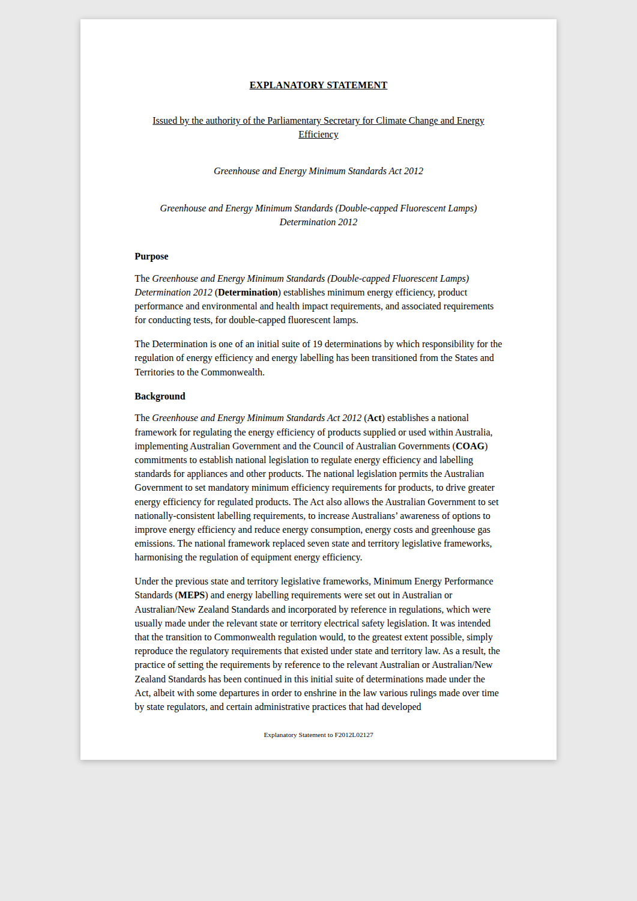EXPLANATORY STATEMENT
Issued by the authority of the Parliamentary Secretary for Climate Change and Energy Efficiency
Greenhouse and Energy Minimum Standards Act 2012
Greenhouse and Energy Minimum Standards (Double-capped Fluorescent Lamps) Determination 2012
Purpose
The Greenhouse and Energy Minimum Standards (Double-capped Fluorescent Lamps) Determination 2012 (Determination) establishes minimum energy efficiency, product performance and environmental and health impact requirements, and associated requirements for conducting tests, for double-capped fluorescent lamps.
The Determination is one of an initial suite of 19 determinations by which responsibility for the regulation of energy efficiency and energy labelling has been transitioned from the States and Territories to the Commonwealth.
Background
The Greenhouse and Energy Minimum Standards Act 2012 (Act) establishes a national framework for regulating the energy efficiency of products supplied or used within Australia, implementing Australian Government and the Council of Australian Governments (COAG) commitments to establish national legislation to regulate energy efficiency and labelling standards for appliances and other products. The national legislation permits the Australian Government to set mandatory minimum efficiency requirements for products, to drive greater energy efficiency for regulated products. The Act also allows the Australian Government to set nationally-consistent labelling requirements, to increase Australians’ awareness of options to improve energy efficiency and reduce energy consumption, energy costs and greenhouse gas emissions. The national framework replaced seven state and territory legislative frameworks, harmonising the regulation of equipment energy efficiency.
Under the previous state and territory legislative frameworks, Minimum Energy Performance Standards (MEPS) and energy labelling requirements were set out in Australian or Australian/New Zealand Standards and incorporated by reference in regulations, which were usually made under the relevant state or territory electrical safety legislation. It was intended that the transition to Commonwealth regulation would, to the greatest extent possible, simply reproduce the regulatory requirements that existed under state and territory law. As a result, the practice of setting the requirements by reference to the relevant Australian or Australian/New Zealand Standards has been continued in this initial suite of determinations made under the Act, albeit with some departures in order to enshrine in the law various rulings made over time by state regulators, and certain administrative practices that had developed
Explanatory Statement to F2012L02127